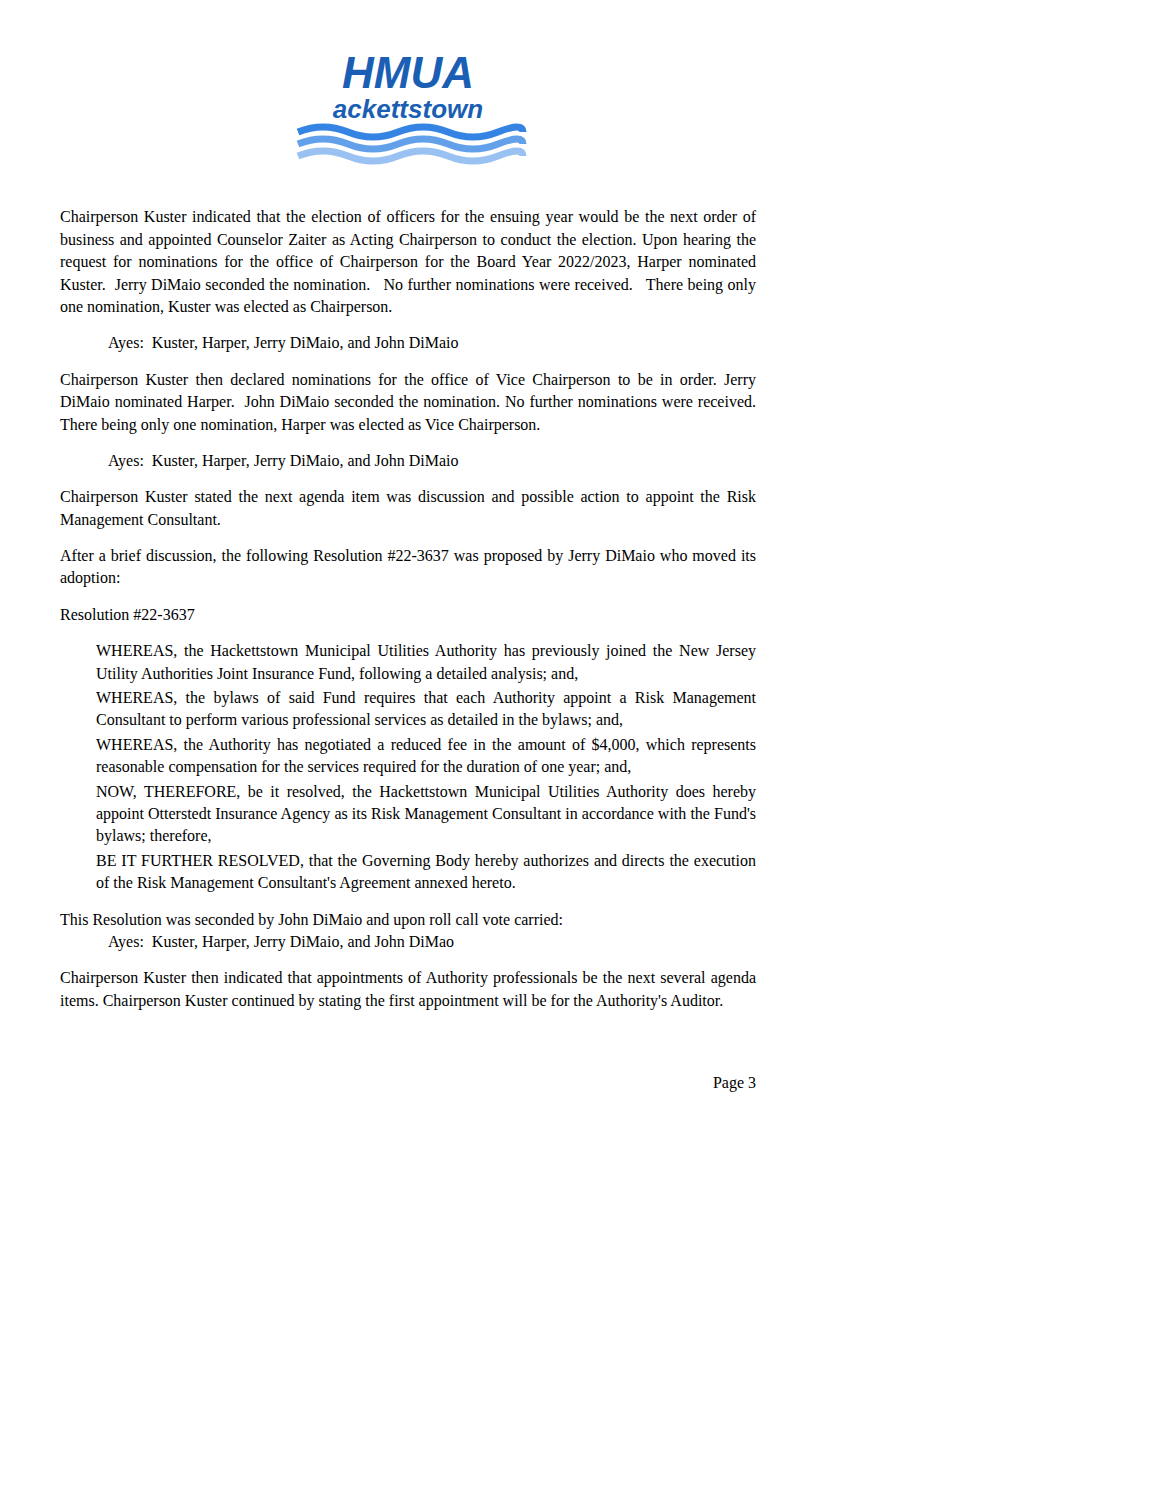HMUA ackettstown
Chairperson Kuster indicated that the election of officers for the ensuing year would be the next order of business and appointed Counselor Zaiter as Acting Chairperson to conduct the election. Upon hearing the request for nominations for the office of Chairperson for the Board Year 2022/2023, Harper nominated Kuster. Jerry DiMaio seconded the nomination. No further nominations were received. There being only one nomination, Kuster was elected as Chairperson.
Ayes: Kuster, Harper, Jerry DiMaio, and John DiMaio
Chairperson Kuster then declared nominations for the office of Vice Chairperson to be in order. Jerry DiMaio nominated Harper. John DiMaio seconded the nomination. No further nominations were received. There being only one nomination, Harper was elected as Vice Chairperson.
Ayes: Kuster, Harper, Jerry DiMaio, and John DiMaio
Chairperson Kuster stated the next agenda item was discussion and possible action to appoint the Risk Management Consultant.
After a brief discussion, the following Resolution #22-3637 was proposed by Jerry DiMaio who moved its adoption:
Resolution #22-3637
WHEREAS, the Hackettstown Municipal Utilities Authority has previously joined the New Jersey Utility Authorities Joint Insurance Fund, following a detailed analysis; and,
WHEREAS, the bylaws of said Fund requires that each Authority appoint a Risk Management Consultant to perform various professional services as detailed in the bylaws; and,
WHEREAS, the Authority has negotiated a reduced fee in the amount of $4,000, which represents reasonable compensation for the services required for the duration of one year; and,
NOW, THEREFORE, be it resolved, the Hackettstown Municipal Utilities Authority does hereby appoint Otterstedt Insurance Agency as its Risk Management Consultant in accordance with the Fund's bylaws; therefore,
BE IT FURTHER RESOLVED, that the Governing Body hereby authorizes and directs the execution of the Risk Management Consultant's Agreement annexed hereto.
This Resolution was seconded by John DiMaio and upon roll call vote carried:
Ayes: Kuster, Harper, Jerry DiMaio, and John DiMao
Chairperson Kuster then indicated that appointments of Authority professionals be the next several agenda items. Chairperson Kuster continued by stating the first appointment will be for the Authority's Auditor.
Page 3